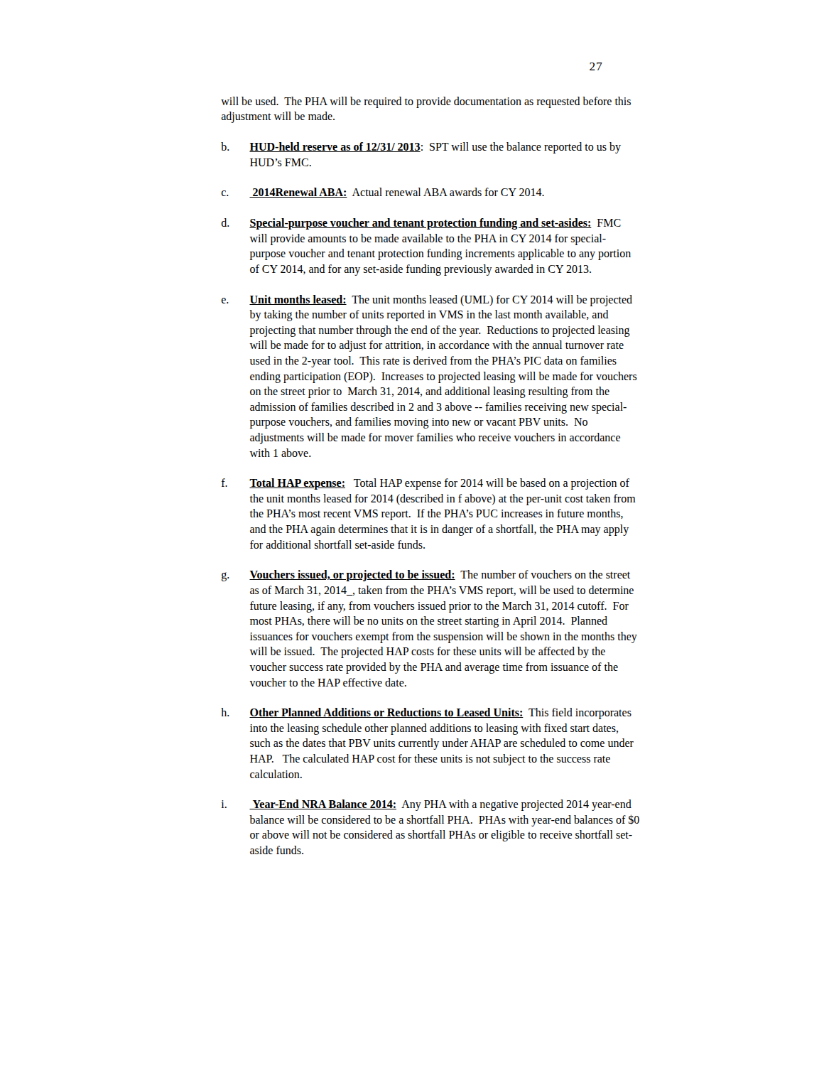27
will be used. The PHA will be required to provide documentation as requested before this adjustment will be made.
b. HUD-held reserve as of 12/31/ 2013: SPT will use the balance reported to us by HUD’s FMC.
c. 2014Renewal ABA: Actual renewal ABA awards for CY 2014.
d. Special-purpose voucher and tenant protection funding and set-asides: FMC will provide amounts to be made available to the PHA in CY 2014 for special-purpose voucher and tenant protection funding increments applicable to any portion of CY 2014, and for any set-aside funding previously awarded in CY 2013.
e. Unit months leased: The unit months leased (UML) for CY 2014 will be projected by taking the number of units reported in VMS in the last month available, and projecting that number through the end of the year. Reductions to projected leasing will be made for to adjust for attrition, in accordance with the annual turnover rate used in the 2-year tool. This rate is derived from the PHA’s PIC data on families ending participation (EOP). Increases to projected leasing will be made for vouchers on the street prior to March 31, 2014, and additional leasing resulting from the admission of families described in 2 and 3 above -- families receiving new special-purpose vouchers, and families moving into new or vacant PBV units. No adjustments will be made for mover families who receive vouchers in accordance with 1 above.
f. Total HAP expense: Total HAP expense for 2014 will be based on a projection of the unit months leased for 2014 (described in f above) at the per-unit cost taken from the PHA’s most recent VMS report. If the PHA’s PUC increases in future months, and the PHA again determines that it is in danger of a shortfall, the PHA may apply for additional shortfall set-aside funds.
g. Vouchers issued, or projected to be issued: The number of vouchers on the street as of March 31, 2014_, taken from the PHA’s VMS report, will be used to determine future leasing, if any, from vouchers issued prior to the March 31, 2014 cutoff. For most PHAs, there will be no units on the street starting in April 2014. Planned issuances for vouchers exempt from the suspension will be shown in the months they will be issued. The projected HAP costs for these units will be affected by the voucher success rate provided by the PHA and average time from issuance of the voucher to the HAP effective date.
h. Other Planned Additions or Reductions to Leased Units: This field incorporates into the leasing schedule other planned additions to leasing with fixed start dates, such as the dates that PBV units currently under AHAP are scheduled to come under HAP. The calculated HAP cost for these units is not subject to the success rate calculation.
i. Year-End NRA Balance 2014: Any PHA with a negative projected 2014 year-end balance will be considered to be a shortfall PHA. PHAs with year-end balances of $0 or above will not be considered as shortfall PHAs or eligible to receive shortfall set-aside funds.